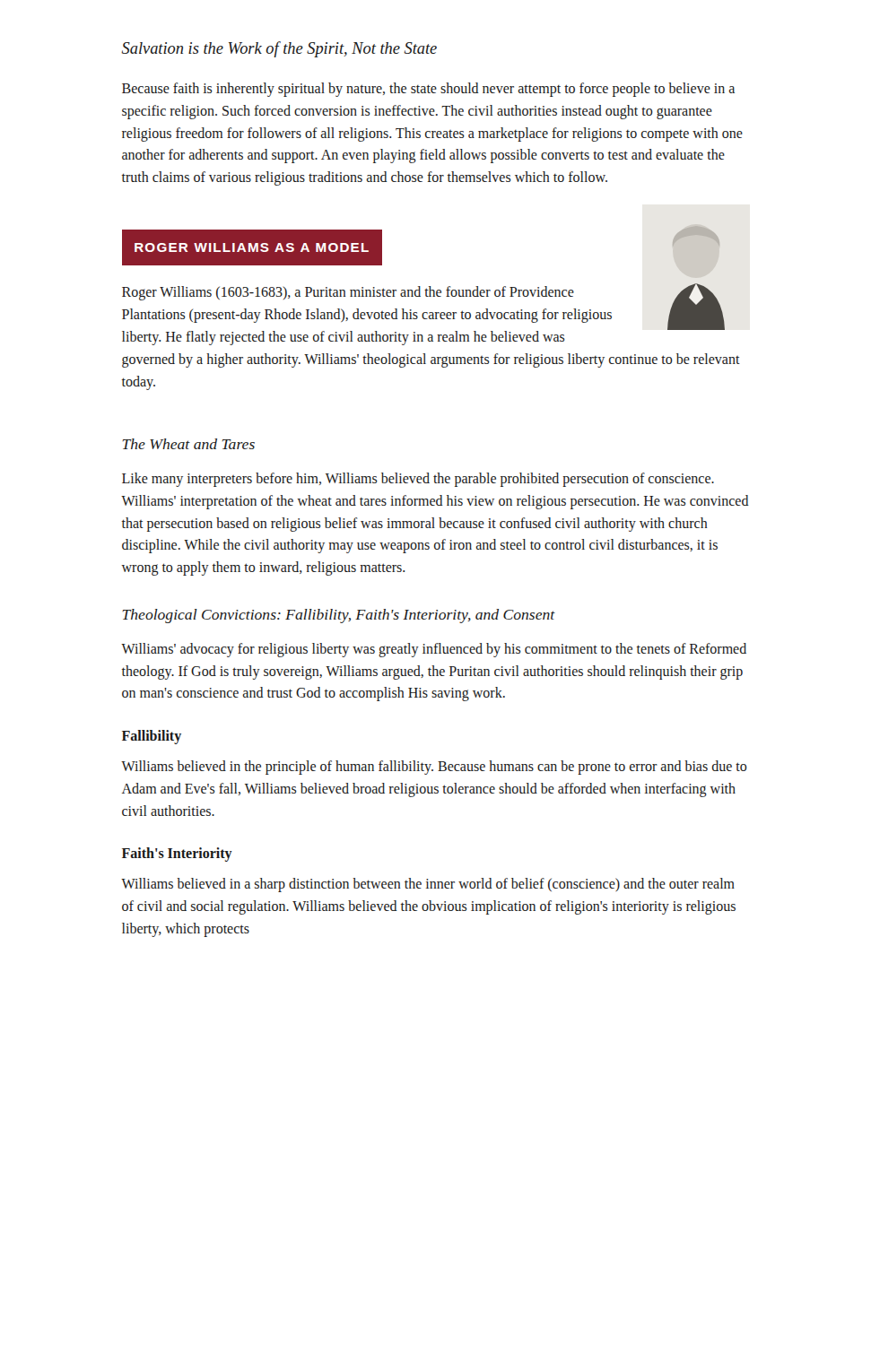Salvation is the Work of the Spirit, Not the State
Because faith is inherently spiritual by nature, the state should never attempt to force people to believe in a specific religion. Such forced conversion is ineffective. The civil authorities instead ought to guarantee religious freedom for followers of all religions. This creates a marketplace for religions to compete with one another for adherents and support. An even playing field allows possible converts to test and evaluate the truth claims of various religious traditions and chose for themselves which to follow.
Roger Williams as a Model
Roger Williams (1603-1683), a Puritan minister and the founder of Providence Plantations (present-day Rhode Island), devoted his career to advocating for religious liberty. He flatly rejected the use of civil authority in a realm he believed was governed by a higher authority. Williams' theological arguments for religious liberty continue to be relevant today.
The Wheat and Tares
Like many interpreters before him, Williams believed the parable prohibited persecution of conscience. Williams' interpretation of the wheat and tares informed his view on religious persecution. He was convinced that persecution based on religious belief was immoral because it confused civil authority with church discipline. While the civil authority may use weapons of iron and steel to control civil disturbances, it is wrong to apply them to inward, religious matters.
Theological Convictions: Fallibility, Faith's Interiority, and Consent
Williams' advocacy for religious liberty was greatly influenced by his commitment to the tenets of Reformed theology. If God is truly sovereign, Williams argued, the Puritan civil authorities should relinquish their grip on man's conscience and trust God to accomplish His saving work.
Fallibility
Williams believed in the principle of human fallibility. Because humans can be prone to error and bias due to Adam and Eve's fall, Williams believed broad religious tolerance should be afforded when interfacing with civil authorities.
Faith's Interiority
Williams believed in a sharp distinction between the inner world of belief (conscience) and the outer realm of civil and social regulation. Williams believed the obvious implication of religion's interiority is religious liberty, which protects